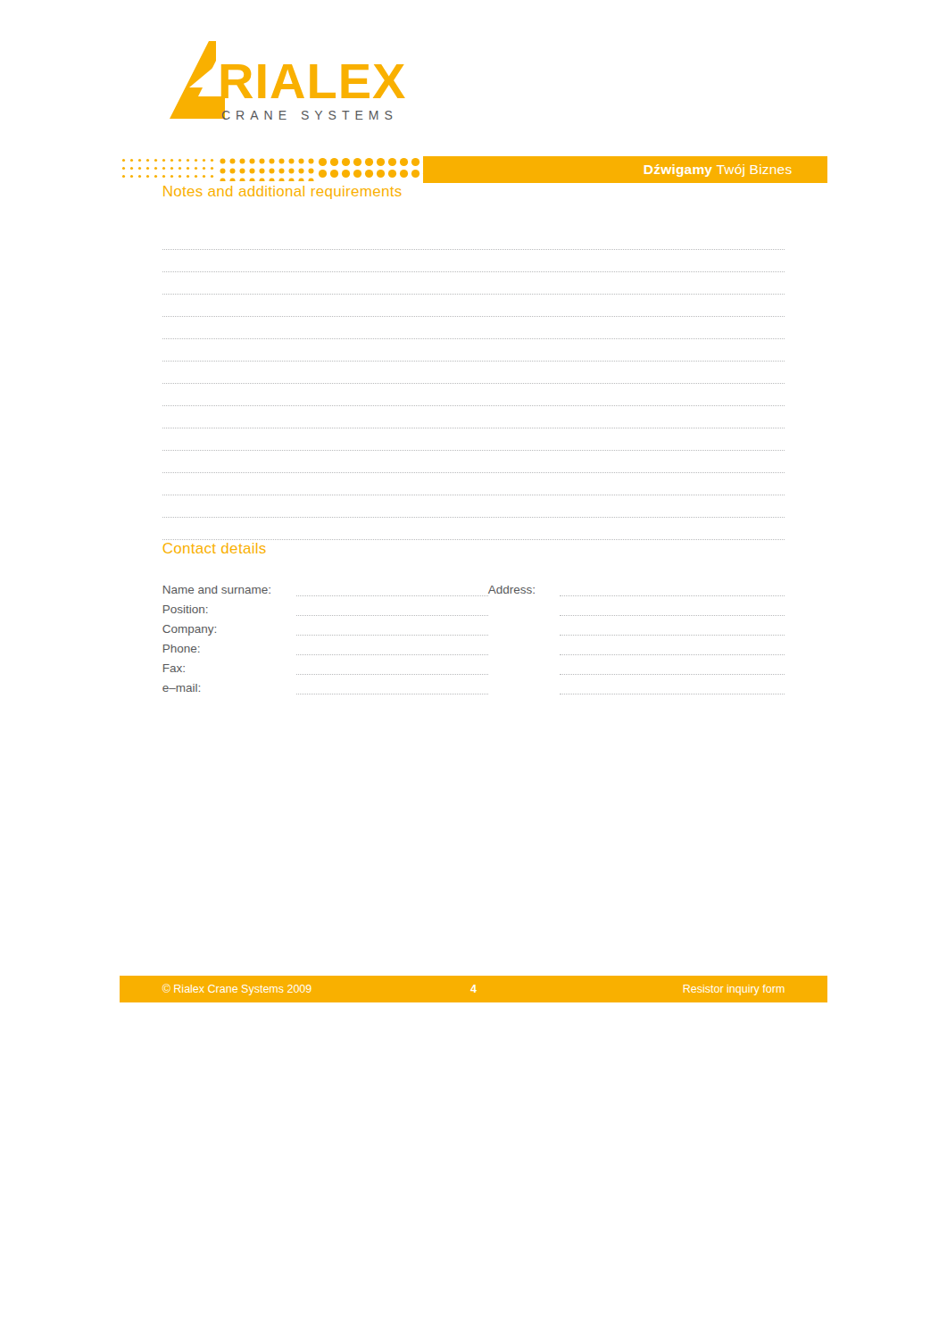RIALEX CRANE SYSTEMS
Dźwigamy Twój Biznes
Notes and additional requirements
Contact details
| Name and surname: | | Address: | |
| Position: | | | |
| Company: | | | |
| Phone: | | | |
| Fax: | | | |
| e–mail: | | | |
© Rialex Crane Systems 2009
4
Resistor inquiry form